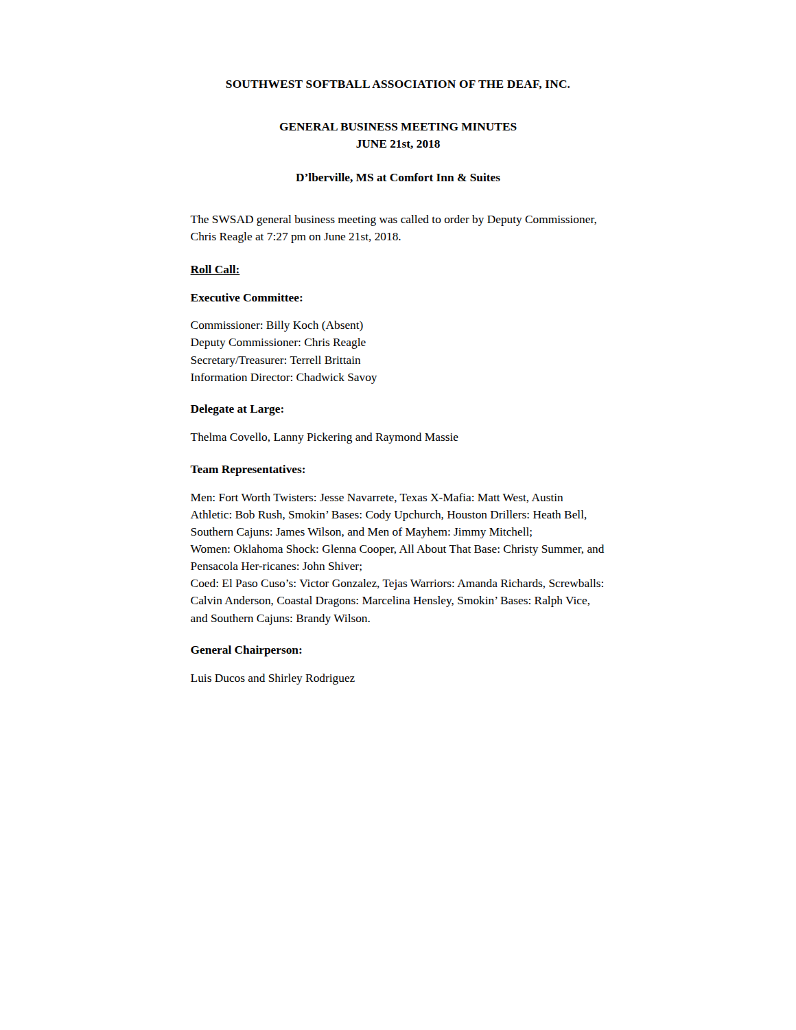SOUTHWEST SOFTBALL ASSOCIATION OF THE DEAF, INC.
GENERAL BUSINESS MEETING MINUTES
JUNE 21st, 2018
D’lberville, MS at Comfort Inn & Suites
The SWSAD general business meeting was called to order by Deputy Commissioner, Chris Reagle at 7:27 pm on June 21st, 2018.
Roll Call:
Executive Committee:
Commissioner: Billy Koch (Absent)
Deputy Commissioner: Chris Reagle
Secretary/Treasurer: Terrell Brittain
Information Director: Chadwick Savoy
Delegate at Large:
Thelma Covello, Lanny Pickering and Raymond Massie
Team Representatives:
Men: Fort Worth Twisters: Jesse Navarrete, Texas X-Mafia: Matt West, Austin Athletic: Bob Rush, Smokin’ Bases: Cody Upchurch, Houston Drillers: Heath Bell, Southern Cajuns: James Wilson, and Men of Mayhem: Jimmy Mitchell;
Women: Oklahoma Shock: Glenna Cooper, All About That Base: Christy Summer, and Pensacola Her-ricanes: John Shiver;
Coed: El Paso Cuso’s: Victor Gonzalez, Tejas Warriors: Amanda Richards, Screwballs: Calvin Anderson, Coastal Dragons: Marcelina Hensley, Smokin’ Bases: Ralph Vice, and Southern Cajuns: Brandy Wilson.
General Chairperson:
Luis Ducos and Shirley Rodriguez